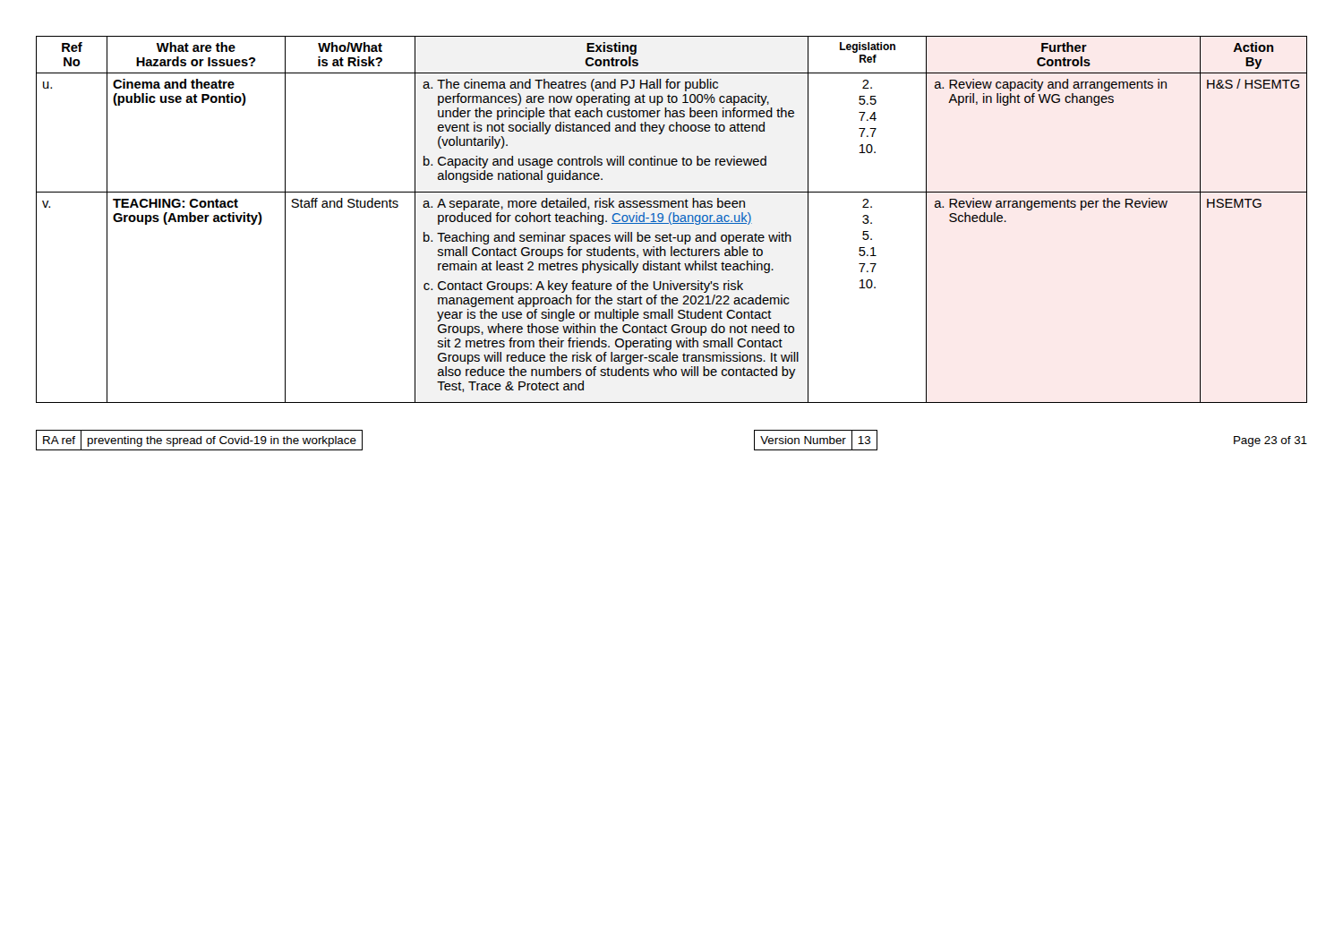| Ref No | What are the Hazards or Issues? | Who/What is at Risk? | Existing Controls | Legislation Ref | Further Controls | Action By |
| --- | --- | --- | --- | --- | --- | --- |
| u. | Cinema and theatre (public use at Pontio) | | The cinema and Theatres (and PJ Hall for public performances) are now operating at up to 100% capacity, under the principle that each customer has been informed the event is not socially distanced and they choose to attend (voluntarily). Capacity and usage controls will continue to be reviewed alongside national guidance. | 2. 5.5 7.4 7.7 10. | Review capacity and arrangements in April, in light of WG changes | H&S / HSEMTG |
| v. | TEACHING: Contact Groups (Amber activity) | Staff and Students | A separate, more detailed, risk assessment has been produced for cohort teaching. Covid-19 (bangor.ac.uk) Teaching and seminar spaces will be set-up and operate with small Contact Groups for students, with lecturers able to remain at least 2 metres physically distant whilst teaching. Contact Groups: A key feature of the University's risk management approach for the start of the 2021/22 academic year is the use of single or multiple small Student Contact Groups, where those within the Contact Group do not need to sit 2 metres from their friends. Operating with small Contact Groups will reduce the risk of larger-scale transmissions. It will also reduce the numbers of students who will be contacted by Test, Trace & Protect and | 2. 3. 5. 5.1 7.7 10. | Review arrangements per the Review Schedule. | HSEMTG |
| RA ref | preventing the spread of Covid-19 in the workplace |
| Version Number | 13 |
Page 23 of 31